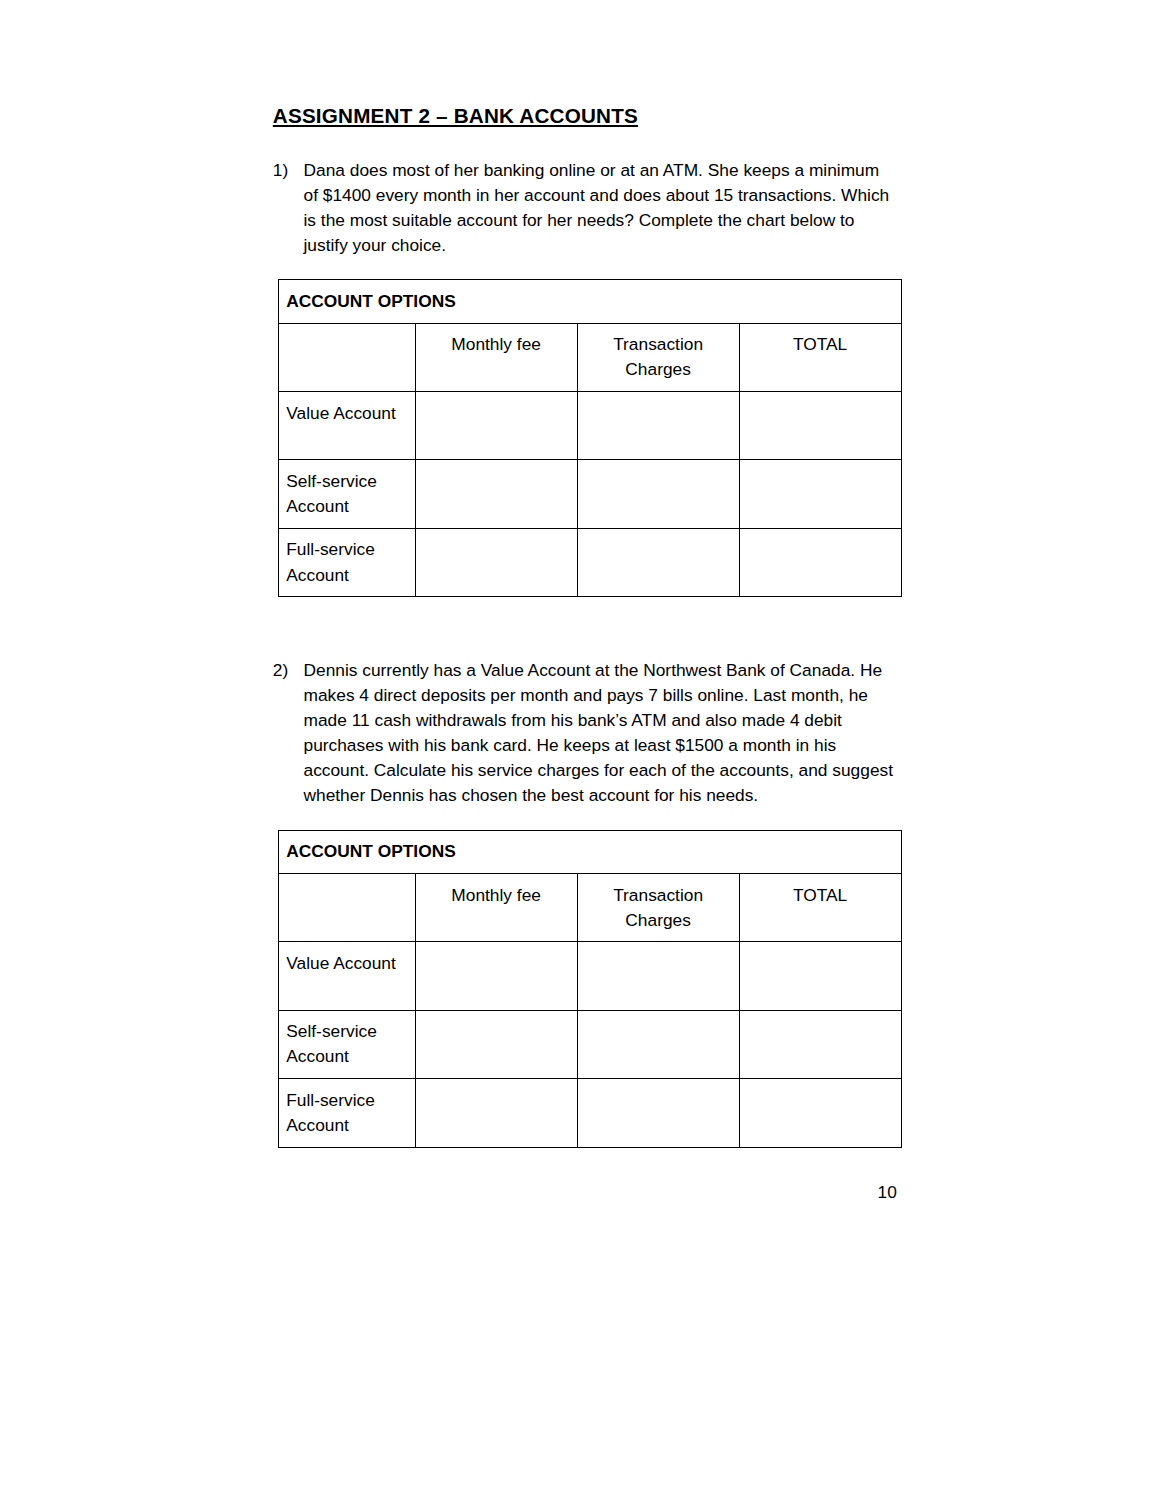ASSIGNMENT 2 – BANK ACCOUNTS
1) Dana does most of her banking online or at an ATM. She keeps a minimum of $1400 every month in her account and does about 15 transactions. Which is the most suitable account for her needs? Complete the chart below to justify your choice.
| ACCOUNT OPTIONS |
| | Monthly fee | Transaction Charges | TOTAL |
| Value Account | | | |
| Self-service Account | | | |
| Full-service Account | | | |
2) Dennis currently has a Value Account at the Northwest Bank of Canada. He makes 4 direct deposits per month and pays 7 bills online. Last month, he made 11 cash withdrawals from his bank’s ATM and also made 4 debit purchases with his bank card. He keeps at least $1500 a month in his account. Calculate his service charges for each of the accounts, and suggest whether Dennis has chosen the best account for his needs.
| ACCOUNT OPTIONS |
| | Monthly fee | Transaction Charges | TOTAL |
| Value Account | | | |
| Self-service Account | | | |
| Full-service Account | | | |
10